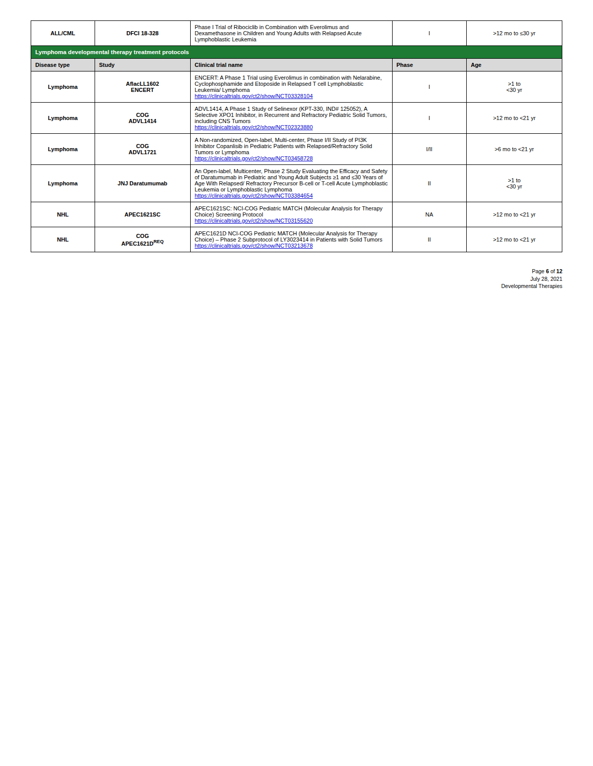| ALL/CML | DFCI 18-328 | Phase I Trial of Ribociclib in Combination with Everolimus and Dexamethasone in Children and Young Adults with Relapsed Acute Lymphoblastic Leukemia | I | >12 mo to ≤30 yr |
| Lymphoma developmental therapy treatment protocols |
| Disease type | Study | Clinical trial name | Phase | Age |
| Lymphoma | AflacLL1602 ENCERT | ENCERT: A Phase 1 Trial using Everolimus in combination with Nelarabine, Cyclophosphamide and Etoposide in Relapsed T cell Lymphoblastic Leukemia/ Lymphoma https://clinicaltrials.gov/ct2/show/NCT03328104 | I | >1 to <30 yr |
| Lymphoma | COG ADVL1414 | ADVL1414, A Phase 1 Study of Selinexor (KPT-330, IND# 125052), A Selective XPO1 Inhibitor, in Recurrent and Refractory Pediatric Solid Tumors, including CNS Tumors https://clinicaltrials.gov/ct2/show/NCT02323880 | I | >12 mo to <21 yr |
| Lymphoma | COG ADVL1721 | A Non-randomized, Open-label, Multi-center, Phase I/II Study of PI3K Inhibitor Copanlisib in Pediatric Patients with Relapsed/Refractory Solid Tumors or Lymphoma https://clinicaltrials.gov/ct2/show/NCT03458728 | I/II | >6 mo to <21 yr |
| Lymphoma | JNJ Daratumumab | An Open-label, Multicenter, Phase 2 Study Evaluating the Efficacy and Safety of Daratumumab in Pediatric and Young Adult Subjects ≥1 and ≤30 Years of Age With Relapsed/ Refractory Precursor B-cell or T-cell Acute Lymphoblastic Leukemia or Lymphoblastic Lymphoma https://clinicaltrials.gov/ct2/show/NCT03384654 | II | >1 to <30 yr |
| NHL | APEC1621SC | APEC1621SC: NCI-COG Pediatric MATCH (Molecular Analysis for Therapy Choice) Screening Protocol https://clinicaltrials.gov/ct2/show/NCT03155620 | NA | >12 mo to <21 yr |
| NHL | COG APEC1621D REQ | APEC1621D NCI-COG Pediatric MATCH (Molecular Analysis for Therapy Choice) – Phase 2 Subprotocol of LY3023414 in Patients with Solid Tumors https://clinicaltrials.gov/ct2/show/NCT03213678 | II | >12 mo to <21 yr |
Page 6 of 12
July 28, 2021
Developmental Therapies